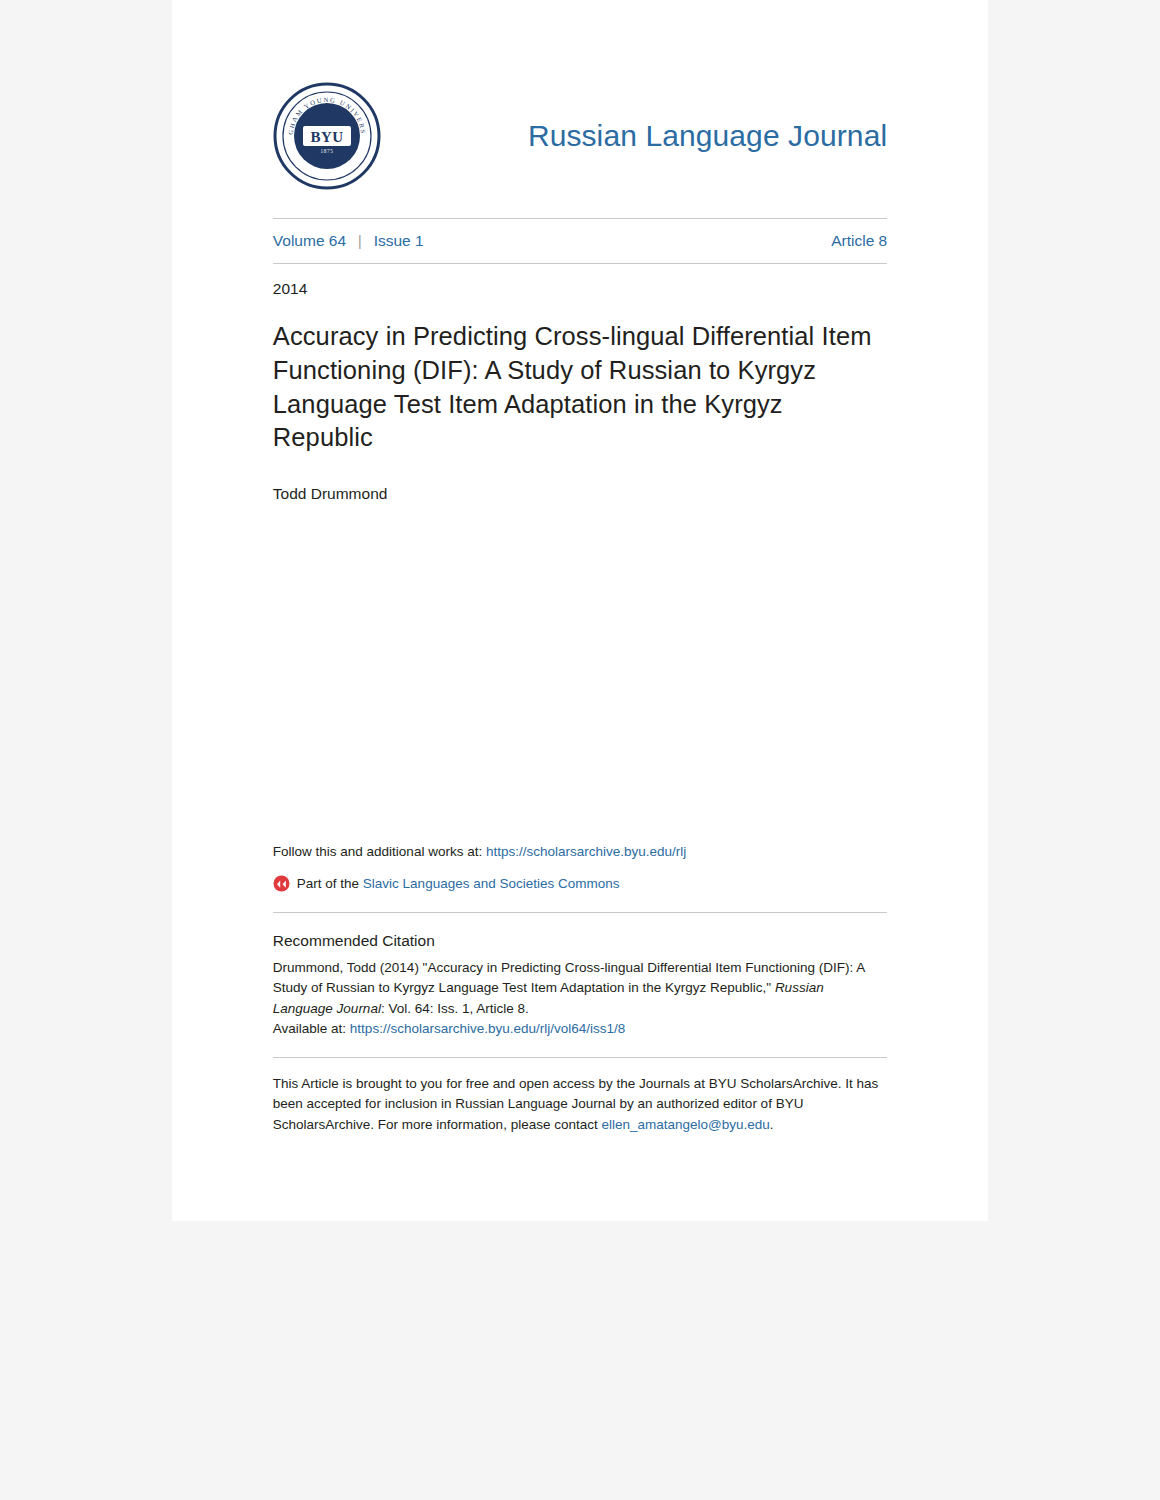BYU 1875 BRIGHAM YOUNG UNIVERSITY PROVO, UTAH
Russian Language Journal
Volume 64 | Issue 1
Article 8
2014
Accuracy in Predicting Cross-lingual Differential Item Functioning (DIF): A Study of Russian to Kyrgyz Language Test Item Adaptation in the Kyrgyz Republic
Todd Drummond
Follow this and additional works at: https://scholarsarchive.byu.edu/rlj
Part of the Slavic Languages and Societies Commons
Recommended Citation
Drummond, Todd (2014) "Accuracy in Predicting Cross-lingual Differential Item Functioning (DIF): A Study of Russian to Kyrgyz Language Test Item Adaptation in the Kyrgyz Republic," Russian Language Journal: Vol. 64: Iss. 1, Article 8.
Available at: https://scholarsarchive.byu.edu/rlj/vol64/iss1/8
This Article is brought to you for free and open access by the Journals at BYU ScholarsArchive. It has been accepted for inclusion in Russian Language Journal by an authorized editor of BYU ScholarsArchive. For more information, please contact ellen_amatangelo@byu.edu.